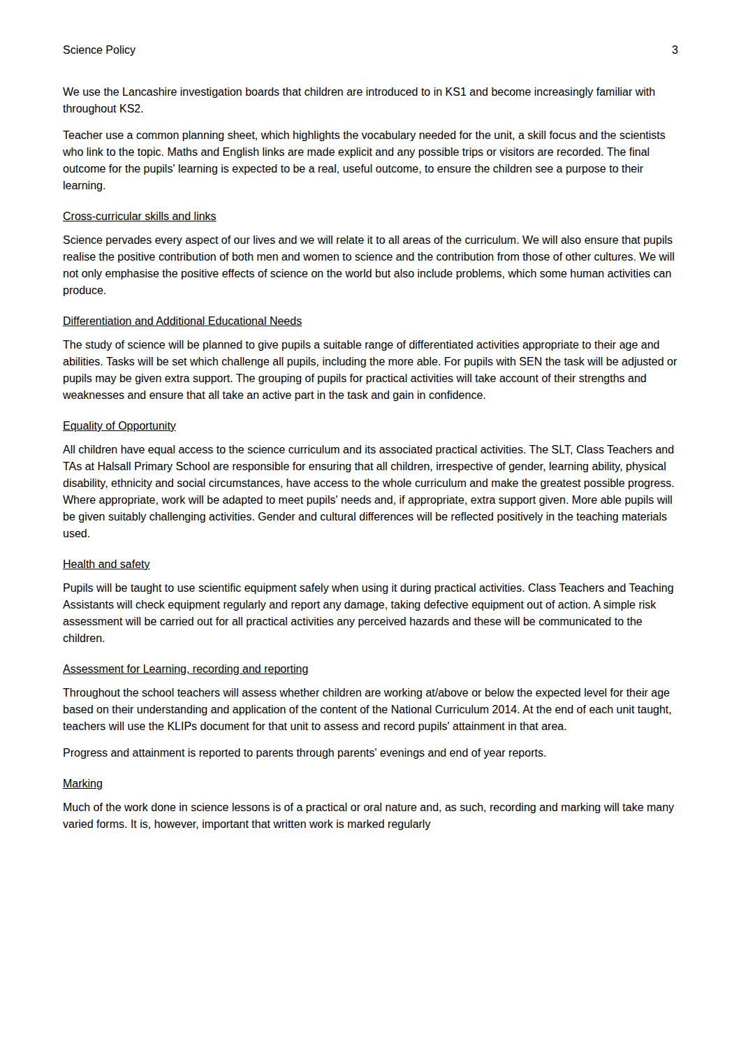Science Policy 3
We use the Lancashire investigation boards that children are introduced to in KS1 and become increasingly familiar with throughout KS2.
Teacher use a common planning sheet, which highlights the vocabulary needed for the unit, a skill focus and the scientists who link to the topic. Maths and English links are made explicit and any possible trips or visitors are recorded. The final outcome for the pupils' learning is expected to be a real, useful outcome, to ensure the children see a purpose to their learning.
Cross-curricular skills and links
Science pervades every aspect of our lives and we will relate it to all areas of the curriculum. We will also ensure that pupils realise the positive contribution of both men and women to science and the contribution from those of other cultures. We will not only emphasise the positive effects of science on the world but also include problems, which some human activities can produce.
Differentiation and Additional Educational Needs
The study of science will be planned to give pupils a suitable range of differentiated activities appropriate to their age and abilities. Tasks will be set which challenge all pupils, including the more able. For pupils with SEN the task will be adjusted or pupils may be given extra support. The grouping of pupils for practical activities will take account of their strengths and weaknesses and ensure that all take an active part in the task and gain in confidence.
Equality of Opportunity
All children have equal access to the science curriculum and its associated practical activities. The SLT, Class Teachers and TAs at Halsall Primary School are responsible for ensuring that all children, irrespective of gender, learning ability, physical disability, ethnicity and social circumstances, have access to the whole curriculum and make the greatest possible progress. Where appropriate, work will be adapted to meet pupils' needs and, if appropriate, extra support given. More able pupils will be given suitably challenging activities. Gender and cultural differences will be reflected positively in the teaching materials used.
Health and safety
Pupils will be taught to use scientific equipment safely when using it during practical activities. Class Teachers and Teaching Assistants will check equipment regularly and report any damage, taking defective equipment out of action. A simple risk assessment will be carried out for all practical activities any perceived hazards and these will be communicated to the children.
Assessment for Learning, recording and reporting
Throughout the school teachers will assess whether children are working at/above or below the expected level for their age based on their understanding and application of the content of the National Curriculum 2014. At the end of each unit taught, teachers will use the KLIPs document for that unit to assess and record pupils' attainment in that area.
Progress and attainment is reported to parents through parents' evenings and end of year reports.
Marking
Much of the work done in science lessons is of a practical or oral nature and, as such, recording and marking will take many varied forms. It is, however, important that written work is marked regularly